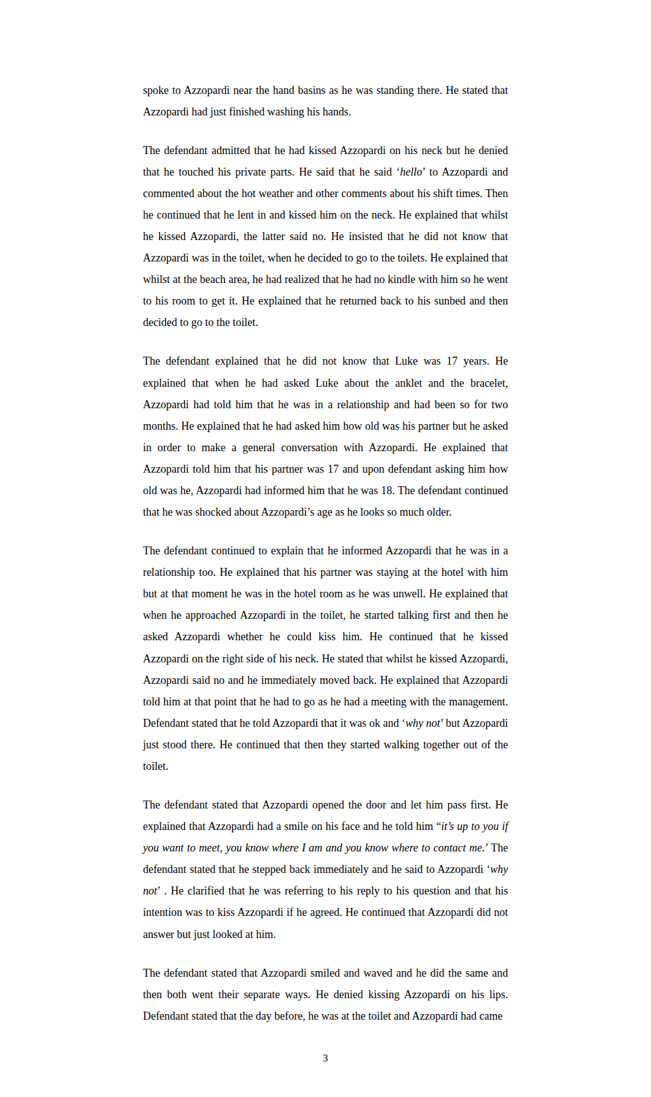spoke to Azzopardi near the hand basins as he was standing there. He stated that Azzopardi had just finished washing his hands.
The defendant admitted that he had kissed Azzopardi on his neck but he denied that he touched his private parts. He said that he said ‘hello’ to Azzopardi and commented about the hot weather and other comments about his shift times. Then he continued that he lent in and kissed him on the neck. He explained that whilst he kissed Azzopardi, the latter said no. He insisted that he did not know that Azzopardi was in the toilet, when he decided to go to the toilets. He explained that whilst at the beach area, he had realized that he had no kindle with him so he went to his room to get it. He explained that he returned back to his sunbed and then decided to go to the toilet.
The defendant explained that he did not know that Luke was 17 years. He explained that when he had asked Luke about the anklet and the bracelet, Azzopardi had told him that he was in a relationship and had been so for two months. He explained that he had asked him how old was his partner but he asked in order to make a general conversation with Azzopardi. He explained that Azzopardi told him that his partner was 17 and upon defendant asking him how old was he, Azzopardi had informed him that he was 18. The defendant continued that he was shocked about Azzopardi’s age as he looks so much older.
The defendant continued to explain that he informed Azzopardi that he was in a relationship too. He explained that his partner was staying at the hotel with him but at that moment he was in the hotel room as he was unwell. He explained that when he approached Azzopardi in the toilet, he started talking first and then he asked Azzopardi whether he could kiss him. He continued that he kissed Azzopardi on the right side of his neck. He stated that whilst he kissed Azzopardi, Azzopardi said no and he immediately moved back. He explained that Azzopardi told him at that point that he had to go as he had a meeting with the management. Defendant stated that he told Azzopardi that it was ok and ‘why not’ but Azzopardi just stood there. He continued that then they started walking together out of the toilet.
The defendant stated that Azzopardi opened the door and let him pass first. He explained that Azzopardi had a smile on his face and he told him “it’s up to you if you want to meet, you know where I am and you know where to contact me.’ The defendant stated that he stepped back immediately and he said to Azzopardi ‘why not’ . He clarified that he was referring to his reply to his question and that his intention was to kiss Azzopardi if he agreed. He continued that Azzopardi did not answer but just looked at him.
The defendant stated that Azzopardi smiled and waved and he did the same and then both went their separate ways. He denied kissing Azzopardi on his lips. Defendant stated that the day before, he was at the toilet and Azzopardi had came
3